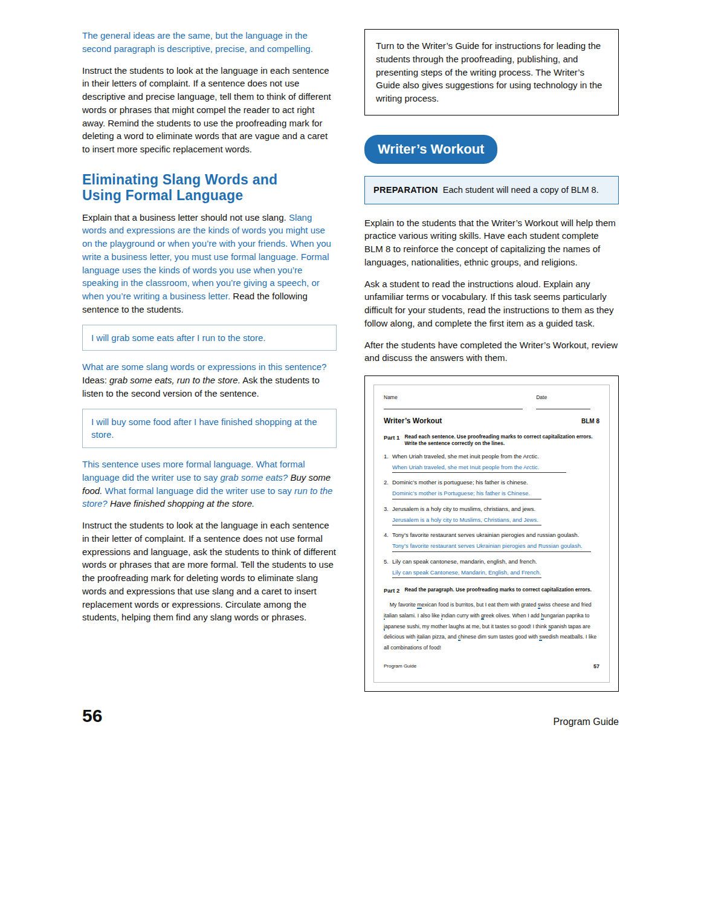The general ideas are the same, but the language in the second paragraph is descriptive, precise, and compelling.
Instruct the students to look at the language in each sentence in their letters of complaint. If a sentence does not use descriptive and precise language, tell them to think of different words or phrases that might compel the reader to act right away. Remind the students to use the proofreading mark for deleting a word to eliminate words that are vague and a caret to insert more specific replacement words.
Eliminating Slang Words and
Using Formal Language
Explain that a business letter should not use slang. Slang words and expressions are the kinds of words you might use on the playground or when you’re with your friends. When you write a business letter, you must use formal language. Formal language uses the kinds of words you use when you’re speaking in the classroom, when you’re giving a speech, or when you’re writing a business letter. Read the following sentence to the students.
I will grab some eats after I run to the store.
What are some slang words or expressions in this sentence? Ideas: grab some eats, run to the store. Ask the students to listen to the second version of the sentence.
I will buy some food after I have finished shopping at the store.
This sentence uses more formal language. What formal language did the writer use to say grab some eats? Buy some food. What formal language did the writer use to say run to the store? Have finished shopping at the store.
Instruct the students to look at the language in each sentence in their letter of complaint. If a sentence does not use formal expressions and language, ask the students to think of different words or phrases that are more formal. Tell the students to use the proofreading mark for deleting words to eliminate slang words and expressions that use slang and a caret to insert replacement words or expressions. Circulate among the students, helping them find any slang words or phrases.
Turn to the Writer’s Guide for instructions for leading the students through the proofreading, publishing, and presenting steps of the writing process. The Writer’s Guide also gives suggestions for using technology in the writing process.
Writer’s Workout
PREPARATION Each student will need a copy of BLM 8.
Explain to the students that the Writer’s Workout will help them practice various writing skills. Have each student complete BLM 8 to reinforce the concept of capitalizing the names of languages, nationalities, ethnic groups, and religions.
Ask a student to read the instructions aloud. Explain any unfamiliar terms or vocabulary. If this task seems particularly difficult for your students, read the instructions to them as they follow along, and complete the first item as a guided task.
After the students have completed the Writer’s Workout, review and discuss the answers with them.
Name Date
Writer’s Workout BLM 8
Part 1 Read each sentence. Use proofreading marks to correct capitalization errors. Write the sentence correctly on the lines.
1. When Uriah traveled, she met inuit people from the Arctic. When Uriah traveled, she met Inuit people from the Arctic.
2. Dominic’s mother is portuguese; his father is chinese. Dominic’s mother is Portuguese; his father is Chinese.
3. Jerusalem is a holy city to muslims, christians, and jews. Jerusalem is a holy city to Muslims, Christians, and Jews.
4. Tony’s favorite restaurant serves ukrainian pierogies and russian goulash. Tony’s favorite restaurant serves Ukrainian pierogies and Russian goulash.
5. Lily can speak cantonese, mandarin, english, and french. Lily can speak Cantonese, Mandarin, English, and French.
Part 2 Read the paragraph. Use proofreading marks to correct capitalization errors.
My favorite mexican food is burritos, but I eat them with grated swiss cheese and fried italian salami. I also like indian curry with greek olives. When I add hungarian paprika to japanese sushi, my mother laughs at me, but it tastes so good! I think spanish tapas are delicious with italian pizza, and chinese dim sum tastes good with swedish meatballs. I like all combinations of food!
Program Guide 57
56
Program Guide